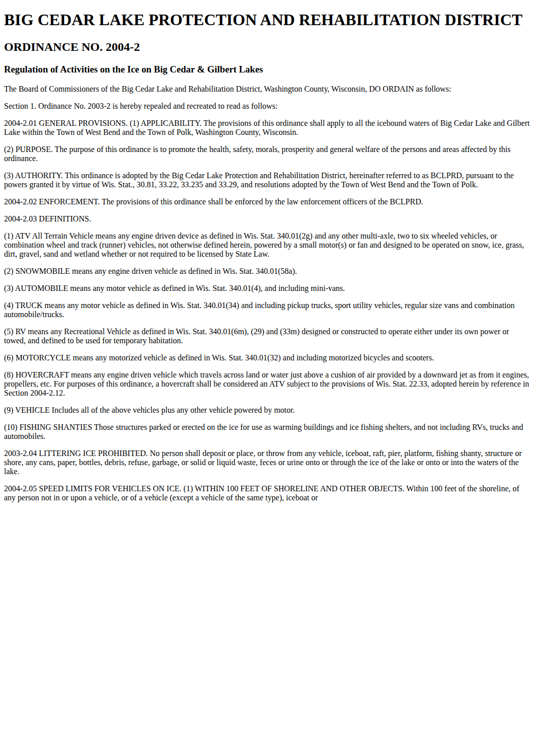BIG CEDAR LAKE PROTECTION AND REHABILITATION DISTRICT
ORDINANCE NO. 2004-2
Regulation of Activities on the Ice on Big Cedar & Gilbert Lakes
The Board of Commissioners of the Big Cedar Lake and Rehabilitation District, Washington County, Wisconsin, DO ORDAIN as follows:
Section 1. Ordinance No. 2003-2 is hereby repealed and recreated to read as follows:
2004-2.01 GENERAL PROVISIONS. (1) APPLICABILITY. The provisions of this ordinance shall apply to all the icebound waters of Big Cedar Lake and Gilbert Lake within the Town of West Bend and the Town of Polk, Washington County, Wisconsin.
(2) PURPOSE. The purpose of this ordinance is to promote the health, safety, morals, prosperity and general welfare of the persons and areas affected by this ordinance.
(3) AUTHORITY. This ordinance is adopted by the Big Cedar Lake Protection and Rehabilitation District, hereinafter referred to as BCLPRD, pursuant to the powers granted it by virtue of Wis. Stat., 30.81, 33.22, 33.235 and 33.29, and resolutions adopted by the Town of West Bend and the Town of Polk.
2004-2.02 ENFORCEMENT. The provisions of this ordinance shall be enforced by the law enforcement officers of the BCLPRD.
2004-2.03 DEFINITIONS.
(1) ATV All Terrain Vehicle means any engine driven device as defined in Wis. Stat. 340.01(2g) and any other multi-axle, two to six wheeled vehicles, or combination wheel and track (runner) vehicles, not otherwise defined herein, powered by a small motor(s) or fan and designed to be operated on snow, ice, grass, dirt, gravel, sand and wetland whether or not required to be licensed by State Law.
(2) SNOWMOBILE means any engine driven vehicle as defined in Wis. Stat. 340.01(58a).
(3) AUTOMOBILE means any motor vehicle as defined in Wis. Stat. 340.01(4), and including mini-vans.
(4) TRUCK means any motor vehicle as defined in Wis. Stat. 340.01(34) and including pickup trucks, sport utility vehicles, regular size vans and combination automobile/trucks.
(5) RV means any Recreational Vehicle as defined in Wis. Stat. 340.01(6m), (29) and (33m) designed or constructed to operate either under its own power or towed, and defined to be used for temporary habitation.
(6) MOTORCYCLE means any motorized vehicle as defined in Wis. Stat. 340.01(32) and including motorized bicycles and scooters.
(8) HOVERCRAFT means any engine driven vehicle which travels across land or water just above a cushion of air provided by a downward jet as from it engines, propellers, etc. For purposes of this ordinance, a hovercraft shall be considered an ATV subject to the provisions of Wis. Stat. 22.33, adopted herein by reference in Section 2004-2.12.
(9) VEHICLE Includes all of the above vehicles plus any other vehicle powered by motor.
(10) FISHING SHANTIES Those structures parked or erected on the ice for use as warming buildings and ice fishing shelters, and not including RVs, trucks and automobiles.
2003-2.04 LITTERING ICE PROHIBITED. No person shall deposit or place, or throw from any vehicle, iceboat, raft, pier, platform, fishing shanty, structure or shore, any cans, paper, bottles, debris, refuse, garbage, or solid or liquid waste, feces or urine onto or through the ice of the lake or onto or into the waters of the lake.
2004-2.05 SPEED LIMITS FOR VEHICLES ON ICE. (1) WITHIN 100 FEET OF SHORELINE AND OTHER OBJECTS. Within 100 feet of the shoreline, of any person not in or upon a vehicle, or of a vehicle (except a vehicle of the same type), iceboat or